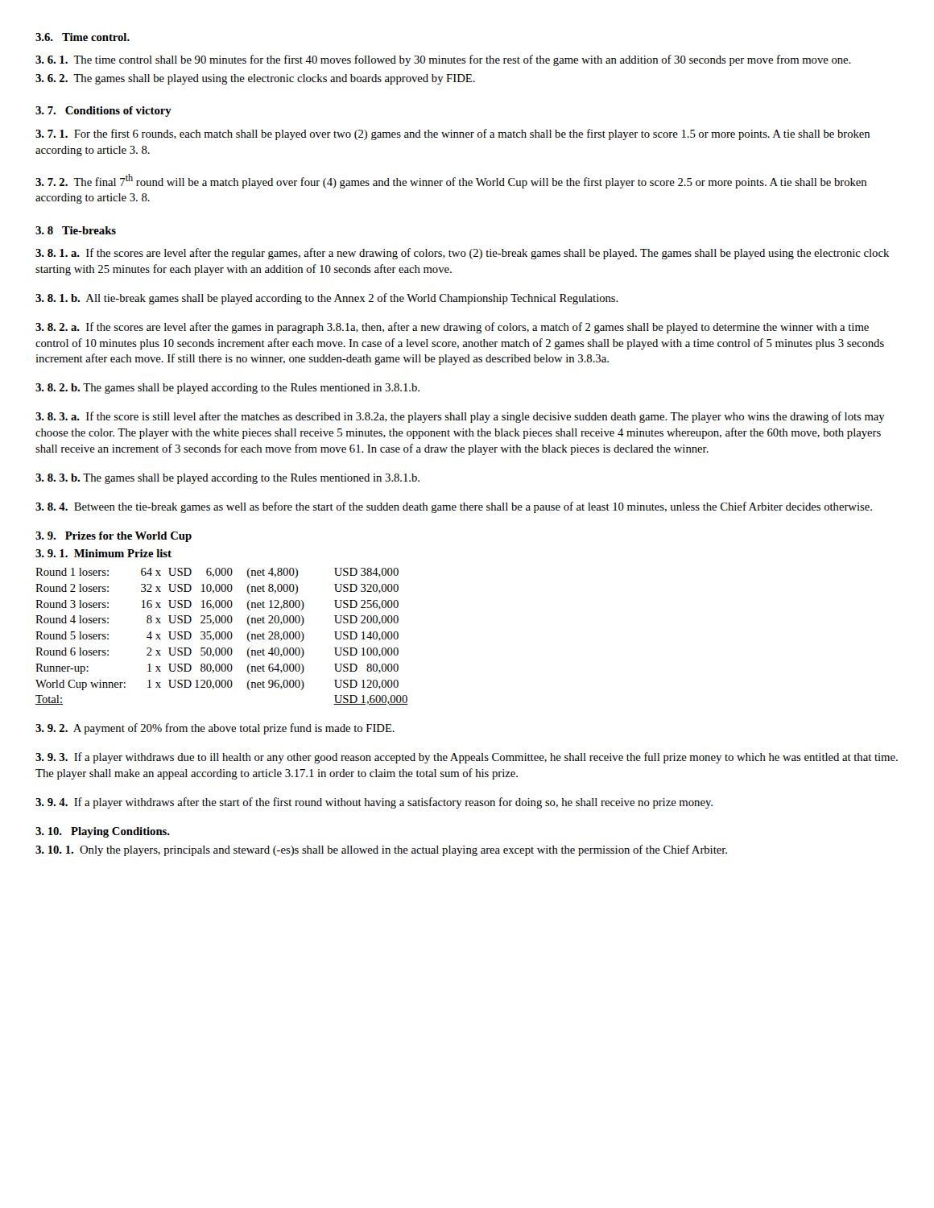3.6. Time control.
3. 6. 1. The time control shall be 90 minutes for the first 40 moves followed by 30 minutes for the rest of the game with an addition of 30 seconds per move from move one.
3. 6. 2. The games shall be played using the electronic clocks and boards approved by FIDE.
3. 7. Conditions of victory
3. 7. 1. For the first 6 rounds, each match shall be played over two (2) games and the winner of a match shall be the first player to score 1.5 or more points. A tie shall be broken according to article 3. 8.
3. 7. 2. The final 7th round will be a match played over four (4) games and the winner of the World Cup will be the first player to score 2.5 or more points. A tie shall be broken according to article 3. 8.
3. 8 Tie-breaks
3. 8. 1. a. If the scores are level after the regular games, after a new drawing of colors, two (2) tie-break games shall be played. The games shall be played using the electronic clock starting with 25 minutes for each player with an addition of 10 seconds after each move.
3. 8. 1. b. All tie-break games shall be played according to the Annex 2 of the World Championship Technical Regulations.
3. 8. 2. a. If the scores are level after the games in paragraph 3.8.1a, then, after a new drawing of colors, a match of 2 games shall be played to determine the winner with a time control of 10 minutes plus 10 seconds increment after each move. In case of a level score, another match of 2 games shall be played with a time control of 5 minutes plus 3 seconds increment after each move. If still there is no winner, one sudden-death game will be played as described below in 3.8.3a.
3. 8. 2. b. The games shall be played according to the Rules mentioned in 3.8.1.b.
3. 8. 3. a. If the score is still level after the matches as described in 3.8.2a, the players shall play a single decisive sudden death game. The player who wins the drawing of lots may choose the color. The player with the white pieces shall receive 5 minutes, the opponent with the black pieces shall receive 4 minutes whereupon, after the 60th move, both players shall receive an increment of 3 seconds for each move from move 61. In case of a draw the player with the black pieces is declared the winner.
3. 8. 3. b. The games shall be played according to the Rules mentioned in 3.8.1.b.
3. 8. 4. Between the tie-break games as well as before the start of the sudden death game there shall be a pause of at least 10 minutes, unless the Chief Arbiter decides otherwise.
3. 9. Prizes for the World Cup
3. 9. 1. Minimum Prize list
| Round 1 losers: | 64 x | USD | 6,000 | (net 4,800) | USD 384,000 |
| Round 2 losers: | 32 x | USD | 10,000 | (net 8,000) | USD 320,000 |
| Round 3 losers: | 16 x | USD | 16,000 | (net 12,800) | USD 256,000 |
| Round 4 losers: | 8 x | USD | 25,000 | (net 20,000) | USD 200,000 |
| Round 5 losers: | 4 x | USD | 35,000 | (net 28,000) | USD 140,000 |
| Round 6 losers: | 2 x | USD | 50,000 | (net 40,000) | USD 100,000 |
| Runner-up: | 1 x | USD | 80,000 | (net 64,000) | USD 80,000 |
| World Cup winner: | 1 x | USD | 120,000 | (net 96,000) | USD 120,000 |
| Total: | | | | | USD 1,600,000 |
3. 9. 2. A payment of 20% from the above total prize fund is made to FIDE.
3. 9. 3. If a player withdraws due to ill health or any other good reason accepted by the Appeals Committee, he shall receive the full prize money to which he was entitled at that time. The player shall make an appeal according to article 3.17.1 in order to claim the total sum of his prize.
3. 9. 4. If a player withdraws after the start of the first round without having a satisfactory reason for doing so, he shall receive no prize money.
3. 10. Playing Conditions.
3. 10. 1. Only the players, principals and steward (-es)s shall be allowed in the actual playing area except with the permission of the Chief Arbiter.